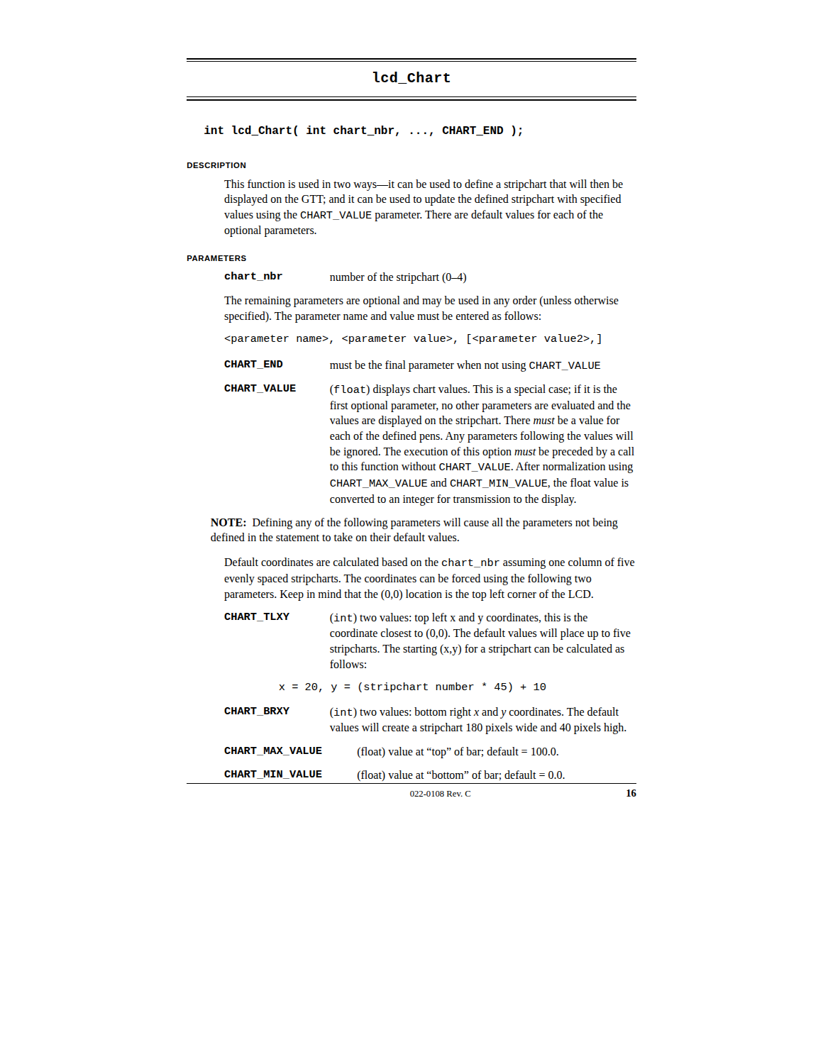lcd_Chart
int lcd_Chart( int chart_nbr, ..., CHART_END );
DESCRIPTION
This function is used in two ways—it can be used to define a stripchart that will then be displayed on the GTT; and it can be used to update the defined stripchart with specified values using the CHART_VALUE parameter. There are default values for each of the optional parameters.
PARAMETERS
chart_nbr
number of the stripchart (0–4)
The remaining parameters are optional and may be used in any order (unless otherwise specified). The parameter name and value must be entered as follows:
<parameter name>, <parameter value>, [<parameter value2>,]
CHART_END
must be the final parameter when not using CHART_VALUE
CHART_VALUE
(float) displays chart values. This is a special case; if it is the first optional parameter, no other parameters are evaluated and the values are displayed on the stripchart. There must be a value for each of the defined pens. Any parameters following the values will be ignored. The execution of this option must be preceded by a call to this function without CHART_VALUE. After normalization using CHART_MAX_VALUE and CHART_MIN_VALUE, the float value is converted to an integer for transmission to the display.
NOTE: Defining any of the following parameters will cause all the parameters not being defined in the statement to take on their default values.
Default coordinates are calculated based on the chart_nbr assuming one column of five evenly spaced stripcharts. The coordinates can be forced using the following two parameters. Keep in mind that the (0,0) location is the top left corner of the LCD.
CHART_TLXY
(int) two values: top left x and y coordinates, this is the coordinate closest to (0,0). The default values will place up to five stripcharts. The starting (x,y) for a stripchart can be calculated as follows:
x = 20, y = (stripchart number * 45) + 10
CHART_BRXY
(int) two values: bottom right x and y coordinates. The default values will create a stripchart 180 pixels wide and 40 pixels high.
CHART_MAX_VALUE
(float) value at “top” of bar; default = 100.0.
CHART_MIN_VALUE
(float) value at “bottom” of bar; default = 0.0.
022-0108 Rev. C
16